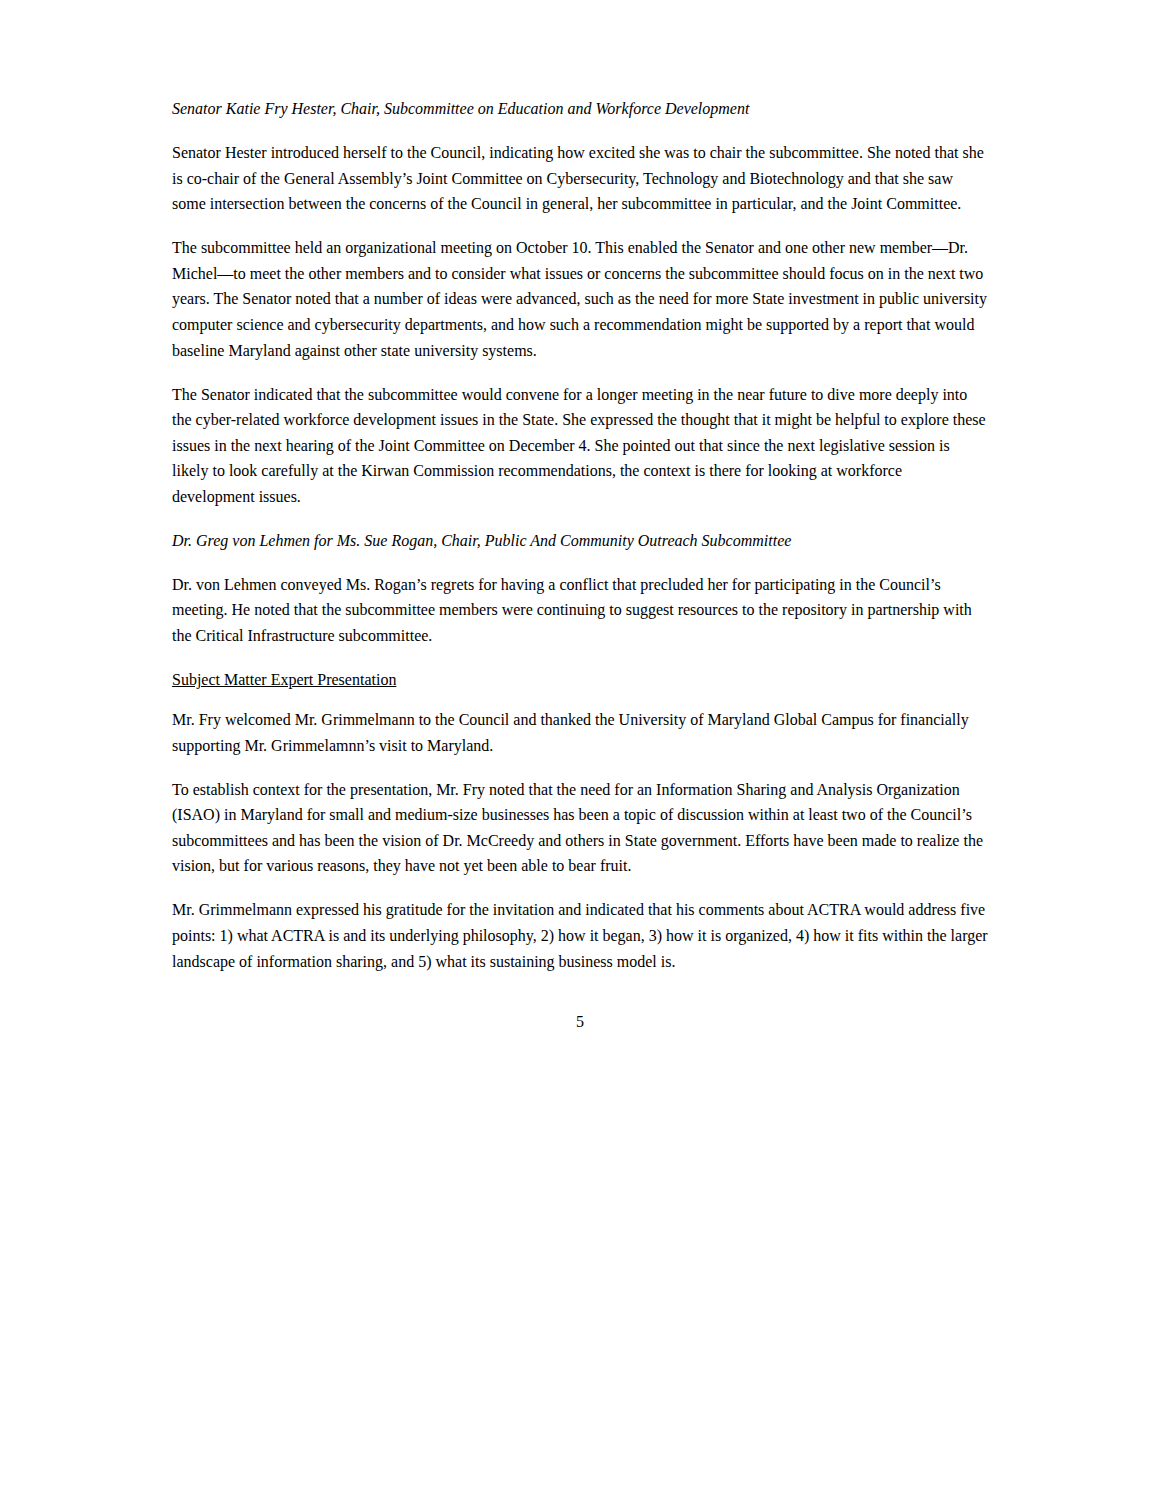Senator Katie Fry Hester, Chair, Subcommittee on Education and Workforce Development
Senator Hester introduced herself to the Council, indicating how excited she was to chair the subcommittee. She noted that she is co-chair of the General Assembly’s Joint Committee on Cybersecurity, Technology and Biotechnology and that she saw some intersection between the concerns of the Council in general, her subcommittee in particular, and the Joint Committee.
The subcommittee held an organizational meeting on October 10. This enabled the Senator and one other new member—Dr. Michel—to meet the other members and to consider what issues or concerns the subcommittee should focus on in the next two years. The Senator noted that a number of ideas were advanced, such as the need for more State investment in public university computer science and cybersecurity departments, and how such a recommendation might be supported by a report that would baseline Maryland against other state university systems.
The Senator indicated that the subcommittee would convene for a longer meeting in the near future to dive more deeply into the cyber-related workforce development issues in the State. She expressed the thought that it might be helpful to explore these issues in the next hearing of the Joint Committee on December 4. She pointed out that since the next legislative session is likely to look carefully at the Kirwan Commission recommendations, the context is there for looking at workforce development issues.
Dr. Greg von Lehmen for Ms. Sue Rogan, Chair, Public And Community Outreach Subcommittee
Dr. von Lehmen conveyed Ms. Rogan’s regrets for having a conflict that precluded her for participating in the Council’s meeting. He noted that the subcommittee members were continuing to suggest resources to the repository in partnership with the Critical Infrastructure subcommittee.
Subject Matter Expert Presentation
Mr. Fry welcomed Mr. Grimmelmann to the Council and thanked the University of Maryland Global Campus for financially supporting Mr. Grimmelamnn’s visit to Maryland.
To establish context for the presentation, Mr. Fry noted that the need for an Information Sharing and Analysis Organization (ISAO) in Maryland for small and medium-size businesses has been a topic of discussion within at least two of the Council’s subcommittees and has been the vision of Dr. McCreedy and others in State government. Efforts have been made to realize the vision, but for various reasons, they have not yet been able to bear fruit.
Mr. Grimmelmann expressed his gratitude for the invitation and indicated that his comments about ACTRA would address five points: 1) what ACTRA is and its underlying philosophy, 2) how it began, 3) how it is organized, 4) how it fits within the larger landscape of information sharing, and 5) what its sustaining business model is.
5